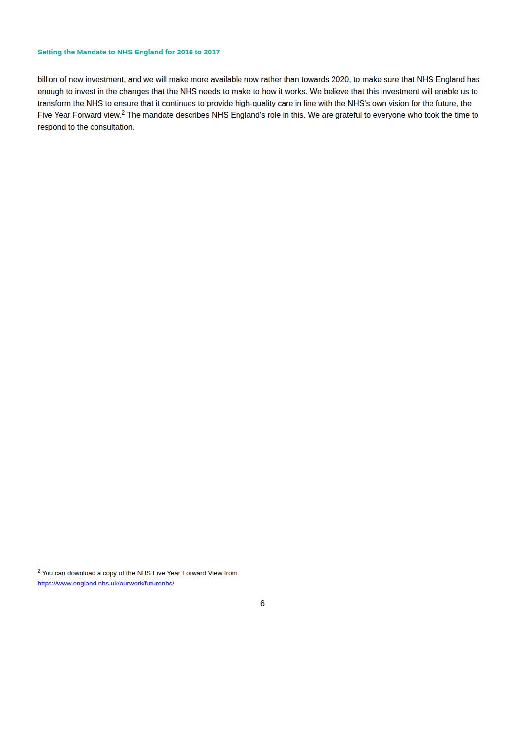Setting the Mandate to NHS England for 2016 to 2017
billion of new investment, and we will make more available now rather than towards 2020, to make sure that NHS England has enough to invest in the changes that the NHS needs to make to how it works. We believe that this investment will enable us to transform the NHS to ensure that it continues to provide high-quality care in line with the NHS's own vision for the future, the Five Year Forward view.2 The mandate describes NHS England's role in this. We are grateful to everyone who took the time to respond to the consultation.
2 You can download a copy of the NHS Five Year Forward View from
https://www.england.nhs.uk/ourwork/futurenhs/
6